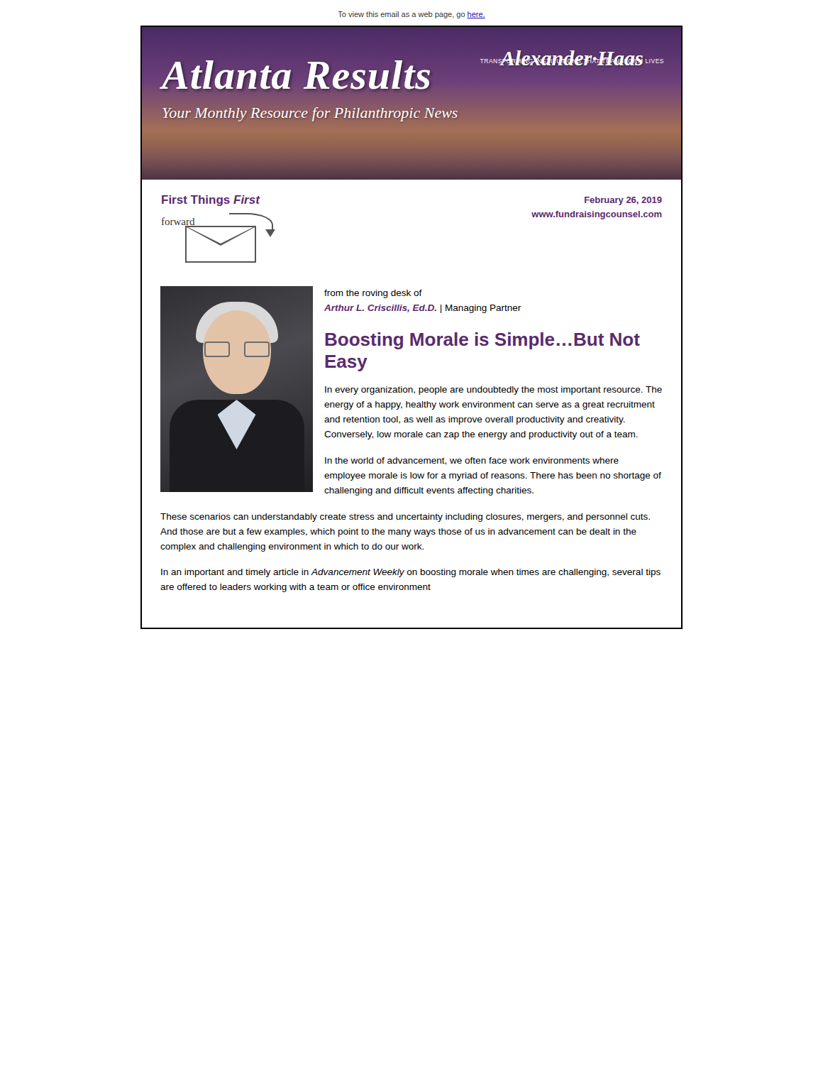To view this email as a web page, go here.
Atlanta Results
Your Monthly Resource for Philanthropic News
Alexander·Haas
Transforming Institutions That Transform Lives
| First Things First forward a friend | February 26, 2019 www.fundraisingcounsel.com |
from the roving desk of
Arthur L. Criscillis, Ed.D. | Managing Partner
Boosting Morale is Simple…But Not Easy
In every organization, people are undoubtedly the most important resource. The energy of a happy, healthy work environment can serve as a great recruitment and retention tool, as well as improve overall productivity and creativity. Conversely, low morale can zap the energy and productivity out of a team.
In the world of advancement, we often face work environments where employee morale is low for a myriad of reasons. There has been no shortage of challenging and difficult events affecting charities.
These scenarios can understandably create stress and uncertainty including closures, mergers, and personnel cuts. And those are but a few examples, which point to the many ways those of us in advancement can be dealt in the complex and challenging environment in which to do our work.
In an important and timely article in Advancement Weekly on boosting morale when times are challenging, several tips are offered to leaders working with a team or office environment